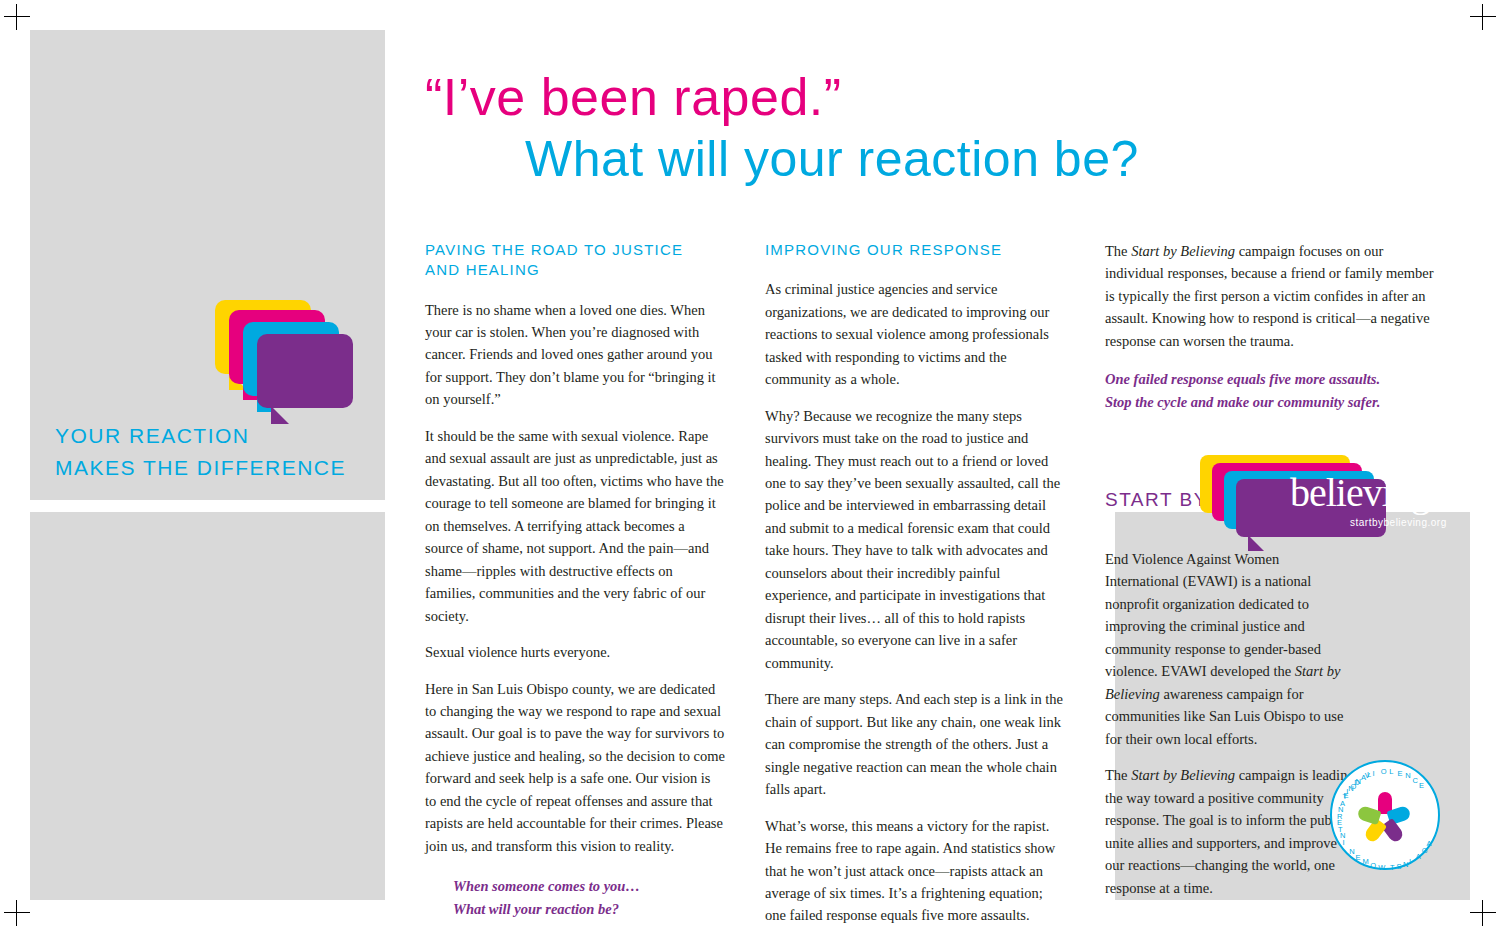“I’ve been raped.” What will your reaction be?
YOUR REACTION
MAKES THE DIFFERENCE
Paving the road to justice
and healing
There is no shame when a loved one dies. When your car is stolen. When you’re diagnosed with cancer. Friends and loved ones gather around you for support. They don’t blame you for “bringing it on yourself.”
It should be the same with sexual violence. Rape and sexual assault are just as unpredictable, just as devastating. But all too often, victims who have the courage to tell someone are blamed for bringing it on themselves. A terrifying attack becomes a source of shame, not support. And the pain—and shame—ripples with destructive effects on families, communities and the very fabric of our society.
Sexual violence hurts everyone.
Here in San Luis Obispo county, we are dedicated to changing the way we respond to rape and sexual assault. Our goal is to pave the way for survivors to achieve justice and healing, so the decision to come forward and seek help is a safe one. Our vision is to end the cycle of repeat offenses and assure that rapists are held accountable for their crimes. Please join us, and transform this vision to reality.
When someone comes to you…
What will your reaction be?
Improving our response
As criminal justice agencies and service organizations, we are dedicated to improving our reactions to sexual violence among professionals tasked with responding to victims and the community as a whole.
Why? Because we recognize the many steps survivors must take on the road to justice and healing. They must reach out to a friend or loved one to say they’ve been sexually assaulted, call the police and be interviewed in embarrassing detail and submit to a medical forensic exam that could take hours. They have to talk with advocates and counselors about their incredibly painful experience, and participate in investigations that disrupt their lives… all of this to hold rapists accountable, so everyone can live in a safer community.
There are many steps. And each step is a link in the chain of support. But like any chain, one weak link can compromise the strength of the others. Just a single negative reaction can mean the whole chain falls apart.
What’s worse, this means a victory for the rapist. He remains free to rape again. And statistics show that he won’t just attack once—rapists attack an average of six times. It’s a frightening equation; one failed response equals five more assaults.
We must do better. And we can do better.
The Start by Believing campaign focuses on our individual responses, because a friend or family member is typically the first person a victim confides in after an assault. Knowing how to respond is critical—a negative response can worsen the trauma.
One failed response equals five more assaults.
Stop the cycle and make our community safer.
Start by
believing startbybelieving.org
End Violence Against Women International (EVAWI) is a national nonprofit organization dedicated to improving the criminal justice and community response to gender-based violence. EVAWI developed the Start by Believing awareness campaign for communities like San Luis Obispo to use for their own local efforts.
The Start by Believing campaign is leading the way toward a positive community response. The goal is to inform the public, unite allies and supporters, and improve our reactions—changing the world, one response at a time.
E N D V I O L E N C E A G A I N S T W O M E N I N T E R N A T I O N A L